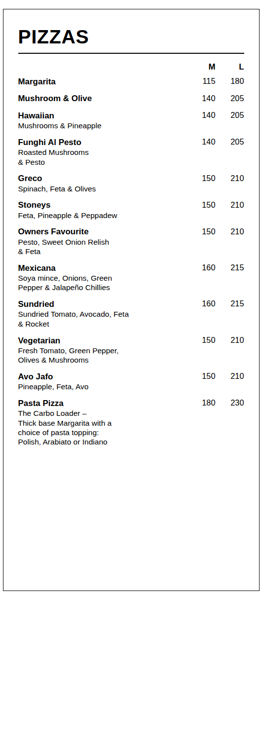PIZZAS
| | M | L |
| --- | --- | --- |
| Margarita | 115 | 180 |
| Mushroom & Olive | 140 | 205 |
| Hawaiian Mushrooms & Pineapple | 140 | 205 |
| Funghi Al Pesto Roasted Mushrooms & Pesto | 140 | 205 |
| Greco Spinach, Feta & Olives | 150 | 210 |
| Stoneys Feta, Pineapple & Peppadew | 150 | 210 |
| Owners Favourite Pesto, Sweet Onion Relish & Feta | 150 | 210 |
| Mexicana Soya mince, Onions, Green Pepper & Jalapeño Chillies | 160 | 215 |
| Sundried Sundried Tomato, Avocado, Feta & Rocket | 160 | 215 |
| Vegetarian Fresh Tomato, Green Pepper, Olives & Mushrooms | 150 | 210 |
| Avo Jafo Pineapple, Feta, Avo | 150 | 210 |
| Pasta Pizza The Carbo Loader – Thick base Margarita with a choice of pasta topping: Polish, Arabiato or Indiano | 180 | 230 |